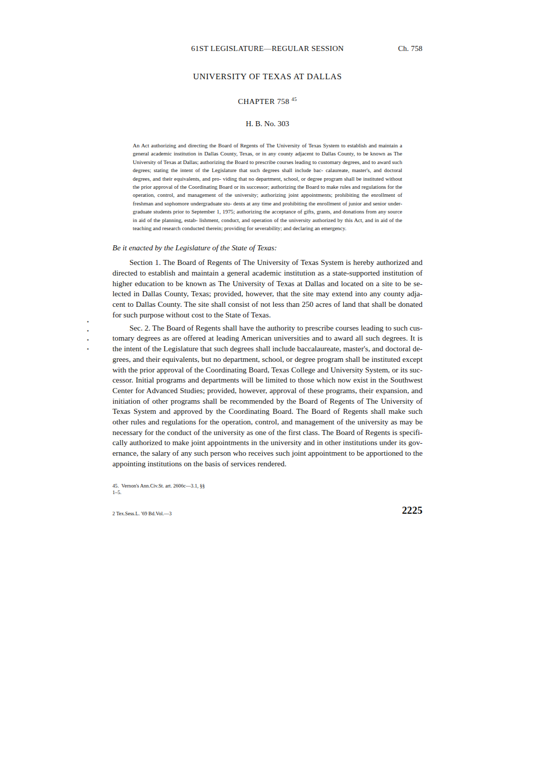61ST LEGISLATURE—REGULAR SESSION Ch. 758
UNIVERSITY OF TEXAS AT DALLAS
CHAPTER 758 45
H. B. No. 303
An Act authorizing and directing the Board of Regents of The University of Texas System to establish and maintain a general academic institution in Dallas County, Texas, or in any county adjacent to Dallas County, to be known as The University of Texas at Dallas; authorizing the Board to prescribe courses leading to customary degrees, and to award such degrees; stating the intent of the Legislature that such degrees shall include bac- calaureate, master's, and doctoral degrees, and their equivalents, and pro- viding that no department, school, or degree program shall be instituted without the prior approval of the Coordinating Board or its successor; authorizing the Board to make rules and regulations for the operation, control, and management of the university; authorizing joint appointments; prohibiting the enrollment of freshman and sophomore undergraduate stu- dents at any time and prohibiting the enrollment of junior and senior under- graduate students prior to September 1, 1975; authorizing the acceptance of gifts, grants, and donations from any source in aid of the planning, estab- lishment, conduct, and operation of the university authorized by this Act, and in aid of the teaching and research conducted therein; providing for severability; and declaring an emergency.
Be it enacted by the Legislature of the State of Texas:
Section 1. The Board of Regents of The University of Texas System is hereby authorized and directed to establish and maintain a general academic institution as a state-supported institution of higher education to be known as The University of Texas at Dallas and located on a site to be selected in Dallas County, Texas; provided, however, that the site may extend into any county adjacent to Dallas County. The site shall consist of not less than 250 acres of land that shall be donated for such purpose without cost to the State of Texas.
Sec. 2. The Board of Regents shall have the authority to prescribe courses leading to such customary degrees as are offered at leading American universities and to award all such degrees. It is the intent of the Legislature that such degrees shall include baccalaureate, master's, and doctoral degrees, and their equivalents, but no department, school, or degree program shall be instituted except with the prior approval of the Coordinating Board, Texas College and University System, or its successor. Initial programs and departments will be limited to those which now exist in the Southwest Center for Advanced Studies; provided, however, approval of these programs, their expansion, and initiation of other programs shall be recommended by the Board of Regents of The University of Texas System and approved by the Coordinating Board. The Board of Regents shall make such other rules and regulations for the operation, control, and management of the university as may be necessary for the conduct of the university as one of the first class. The Board of Regents is specifically authorized to make joint appointments in the university and in other institutions under its governance, the salary of any such person who receives such joint appointment to be apportioned to the appointing institutions on the basis of services rendered.
• • • •
45. Vernon's Ann.Civ.St. art. 2606c—3.1, §§ 1–5.
2 Tex.Sess.L. '69 Bd.Vol.—3
2225